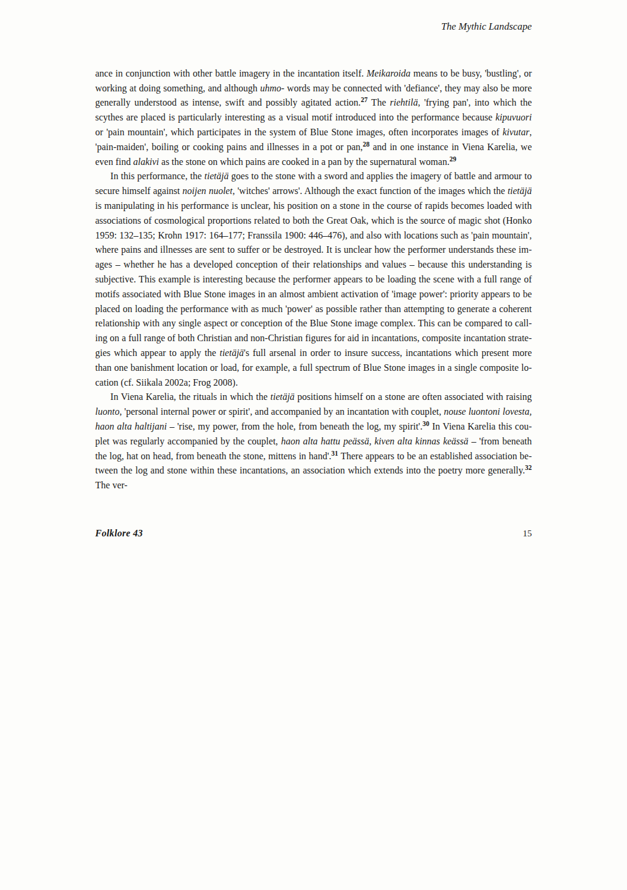The Mythic Landscape
ance in conjunction with other battle imagery in the incantation itself. Meikaroida means to be busy, 'bustling', or working at doing something, and although uhmo- words may be connected with 'defiance', they may also be more generally understood as intense, swift and possibly agitated action.27 The riehtilä, 'frying pan', into which the scythes are placed is particularly interesting as a visual motif introduced into the performance because kipuvuori or 'pain mountain', which participates in the system of Blue Stone images, often incorporates images of kivutar, 'pain-maiden', boiling or cooking pains and illnesses in a pot or pan,28 and in one instance in Viena Karelia, we even find alakivi as the stone on which pains are cooked in a pan by the supernatural woman.29
In this performance, the tietäjä goes to the stone with a sword and applies the imagery of battle and armour to secure himself against noijen nuolet, 'witches' arrows'. Although the exact function of the images which the tietäjä is manipulating in his performance is unclear, his position on a stone in the course of rapids becomes loaded with associations of cosmological proportions related to both the Great Oak, which is the source of magic shot (Honko 1959: 132–135; Krohn 1917: 164–177; Franssila 1900: 446–476), and also with locations such as 'pain mountain', where pains and illnesses are sent to suffer or be destroyed. It is unclear how the performer understands these images – whether he has a developed conception of their relationships and values – because this understanding is subjective. This example is interesting because the performer appears to be loading the scene with a full range of motifs associated with Blue Stone images in an almost ambient activation of 'image power': priority appears to be placed on loading the performance with as much 'power' as possible rather than attempting to generate a coherent relationship with any single aspect or conception of the Blue Stone image complex. This can be compared to calling on a full range of both Christian and non-Christian figures for aid in incantations, composite incantation strategies which appear to apply the tietäjä's full arsenal in order to insure success, incantations which present more than one banishment location or load, for example, a full spectrum of Blue Stone images in a single composite location (cf. Siikala 2002a; Frog 2008).
In Viena Karelia, the rituals in which the tietäjä positions himself on a stone are often associated with raising luonto, 'personal internal power or spirit', and accompanied by an incantation with couplet, nouse luontoni lovesta, haon alta haltijani – 'rise, my power, from the hole, from beneath the log, my spirit'.30 In Viena Karelia this couplet was regularly accompanied by the couplet, haon alta hattu peässä, kiven alta kinnas keässä – 'from beneath the log, hat on head, from beneath the stone, mittens in hand'.31 There appears to be an established association between the log and stone within these incantations, an association which extends into the poetry more generally.32 The ver-
Folklore 43 15